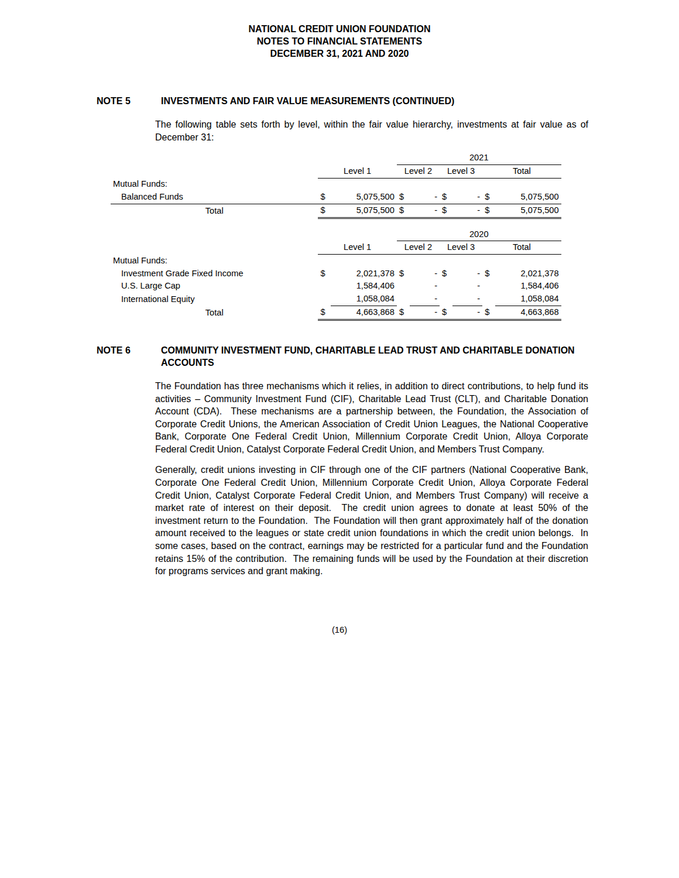NATIONAL CREDIT UNION FOUNDATION
NOTES TO FINANCIAL STATEMENTS
DECEMBER 31, 2021 AND 2020
NOTE 5
INVESTMENTS AND FAIR VALUE MEASUREMENTS (CONTINUED)
The following table sets forth by level, within the fair value hierarchy, investments at fair value as of December 31:
| | | 2021 | |
| | Level 1 | Level 2 | Level 3 | Total | |
| Mutual Funds: | |
| Balanced Funds | $ | 5,075,500 | $ | - | $ | - | $ | 5,075,500 |
| Total | $ | 5,075,500 | $ | - | $ | - | $ | 5,075,500 |
| | | 2020 |
| | Level 1 | Level 2 | Level 3 | Total |
| Mutual Funds: | |
| Investment Grade Fixed Income | $ | 2,021,378 | $ | - | $ | - | $ | 2,021,378 |
| U.S. Large Cap | | 1,584,406 | | - | | - | | 1,584,406 |
| International Equity | | 1,058,084 | | - | | - | | 1,058,084 |
| Total | $ | 4,663,868 | $ | - | $ | - | $ | 4,663,868 |
NOTE 6
COMMUNITY INVESTMENT FUND, CHARITABLE LEAD TRUST AND CHARITABLE DONATION ACCOUNTS
The Foundation has three mechanisms which it relies, in addition to direct contributions, to help fund its activities – Community Investment Fund (CIF), Charitable Lead Trust (CLT), and Charitable Donation Account (CDA). These mechanisms are a partnership between, the Foundation, the Association of Corporate Credit Unions, the American Association of Credit Union Leagues, the National Cooperative Bank, Corporate One Federal Credit Union, Millennium Corporate Credit Union, Alloya Corporate Federal Credit Union, Catalyst Corporate Federal Credit Union, and Members Trust Company.
Generally, credit unions investing in CIF through one of the CIF partners (National Cooperative Bank, Corporate One Federal Credit Union, Millennium Corporate Credit Union, Alloya Corporate Federal Credit Union, Catalyst Corporate Federal Credit Union, and Members Trust Company) will receive a market rate of interest on their deposit. The credit union agrees to donate at least 50% of the investment return to the Foundation. The Foundation will then grant approximately half of the donation amount received to the leagues or state credit union foundations in which the credit union belongs. In some cases, based on the contract, earnings may be restricted for a particular fund and the Foundation retains 15% of the contribution. The remaining funds will be used by the Foundation at their discretion for programs services and grant making.
(16)